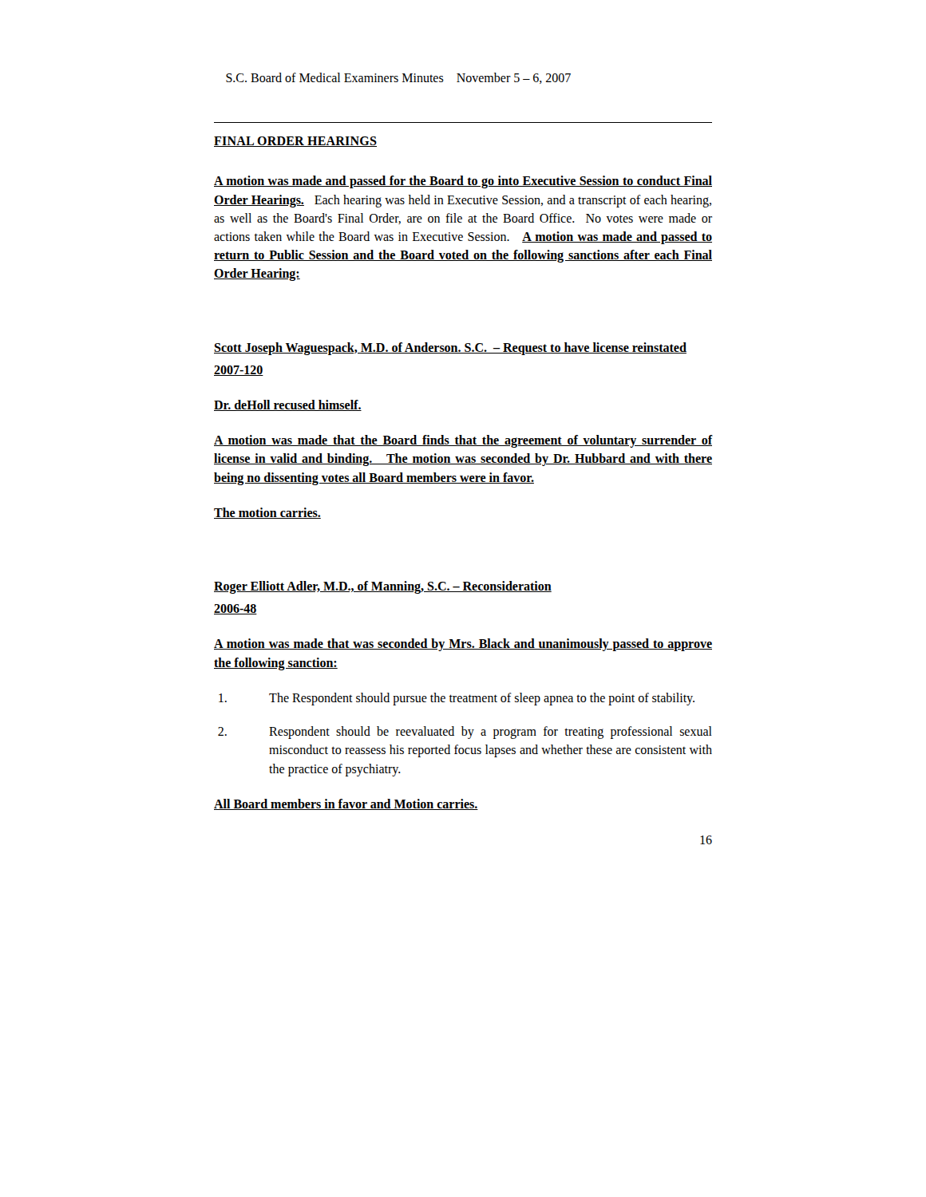S.C. Board of Medical Examiners Minutes November 5 – 6, 2007
FINAL ORDER HEARINGS
A motion was made and passed for the Board to go into Executive Session to conduct Final Order Hearings. Each hearing was held in Executive Session, and a transcript of each hearing, as well as the Board's Final Order, are on file at the Board Office. No votes were made or actions taken while the Board was in Executive Session. A motion was made and passed to return to Public Session and the Board voted on the following sanctions after each Final Order Hearing:
Scott Joseph Waguespack, M.D. of Anderson. S.C. – Request to have license reinstated
2007-120
Dr. deHoll recused himself.
A motion was made that the Board finds that the agreement of voluntary surrender of license in valid and binding. The motion was seconded by Dr. Hubbard and with there being no dissenting votes all Board members were in favor.
The motion carries.
Roger Elliott Adler, M.D., of Manning, S.C. – Reconsideration
2006-48
A motion was made that was seconded by Mrs. Black and unanimously passed to approve the following sanction:
The Respondent should pursue the treatment of sleep apnea to the point of stability.
Respondent should be reevaluated by a program for treating professional sexual misconduct to reassess his reported focus lapses and whether these are consistent with the practice of psychiatry.
All Board members in favor and Motion carries.
16